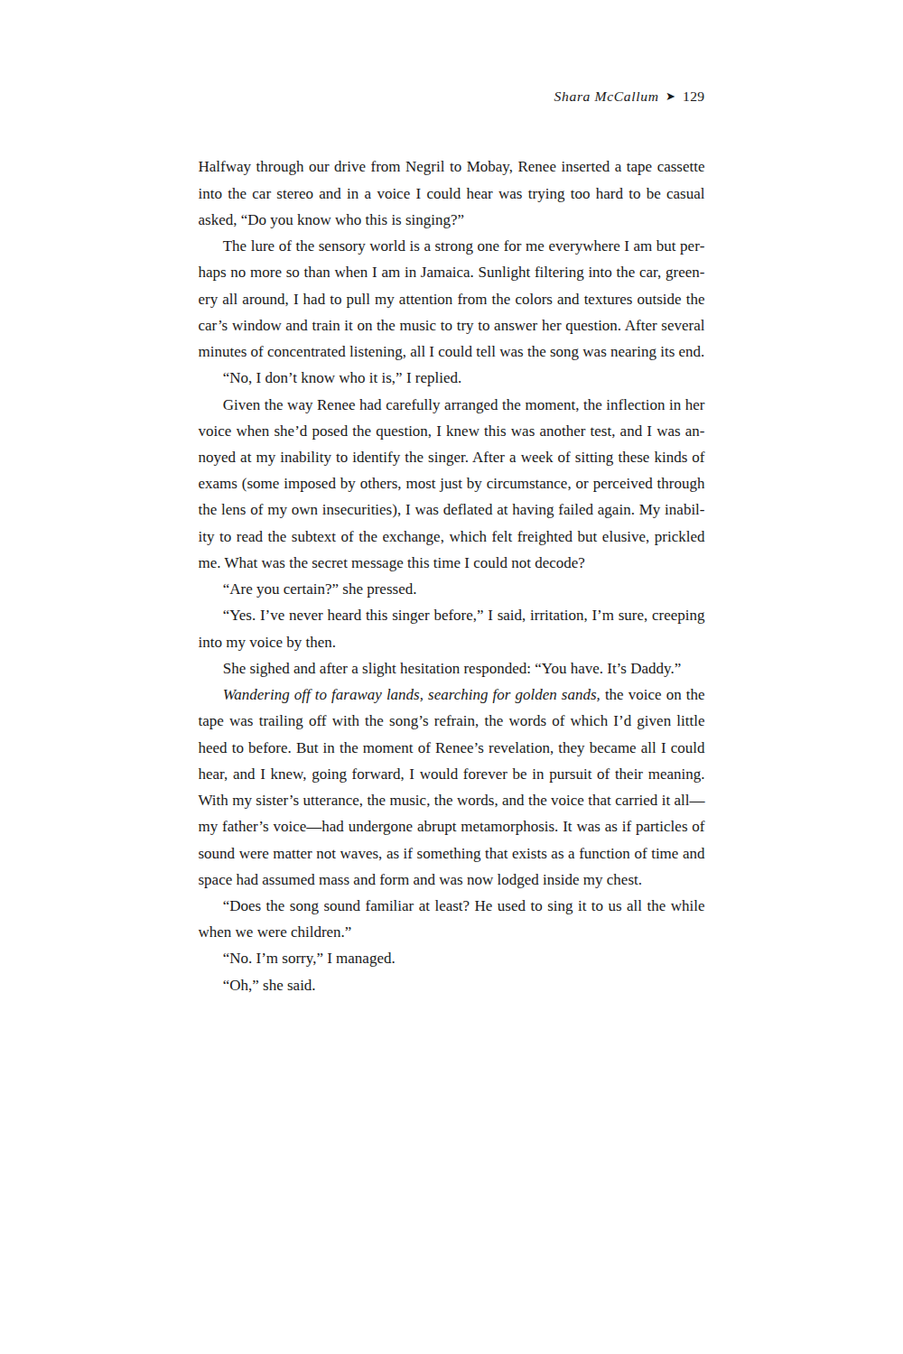Shara McCallum➤129
Halfway through our drive from Negril to Mobay, Renee inserted a tape cassette into the car stereo and in a voice I could hear was trying too hard to be casual asked, “Do you know who this is singing?”
The lure of the sensory world is a strong one for me everywhere I am but perhaps no more so than when I am in Jamaica. Sunlight filtering into the car, greenery all around, I had to pull my attention from the colors and textures outside the car’s window and train it on the music to try to answer her question. After several minutes of concentrated listening, all I could tell was the song was nearing its end.
“No, I don’t know who it is,” I replied.
Given the way Renee had carefully arranged the moment, the inflection in her voice when she’d posed the question, I knew this was another test, and I was annoyed at my inability to identify the singer. After a week of sitting these kinds of exams (some imposed by others, most just by circumstance, or perceived through the lens of my own insecurities), I was deflated at having failed again. My inability to read the subtext of the exchange, which felt freighted but elusive, prickled me. What was the secret message this time I could not decode?
“Are you certain?” she pressed.
“Yes. I’ve never heard this singer before,” I said, irritation, I’m sure, creeping into my voice by then.
She sighed and after a slight hesitation responded: “You have. It’s Daddy.”
Wandering off to faraway lands, searching for golden sands, the voice on the tape was trailing off with the song’s refrain, the words of which I’d given little heed to before. But in the moment of Renee’s revelation, they became all I could hear, and I knew, going forward, I would forever be in pursuit of their meaning. With my sister’s utterance, the music, the words, and the voice that carried it all—my father’s voice—had undergone abrupt metamorphosis. It was as if particles of sound were matter not waves, as if something that exists as a function of time and space had assumed mass and form and was now lodged inside my chest.
“Does the song sound familiar at least? He used to sing it to us all the while when we were children.”
“No. I’m sorry,” I managed.
“Oh,” she said.